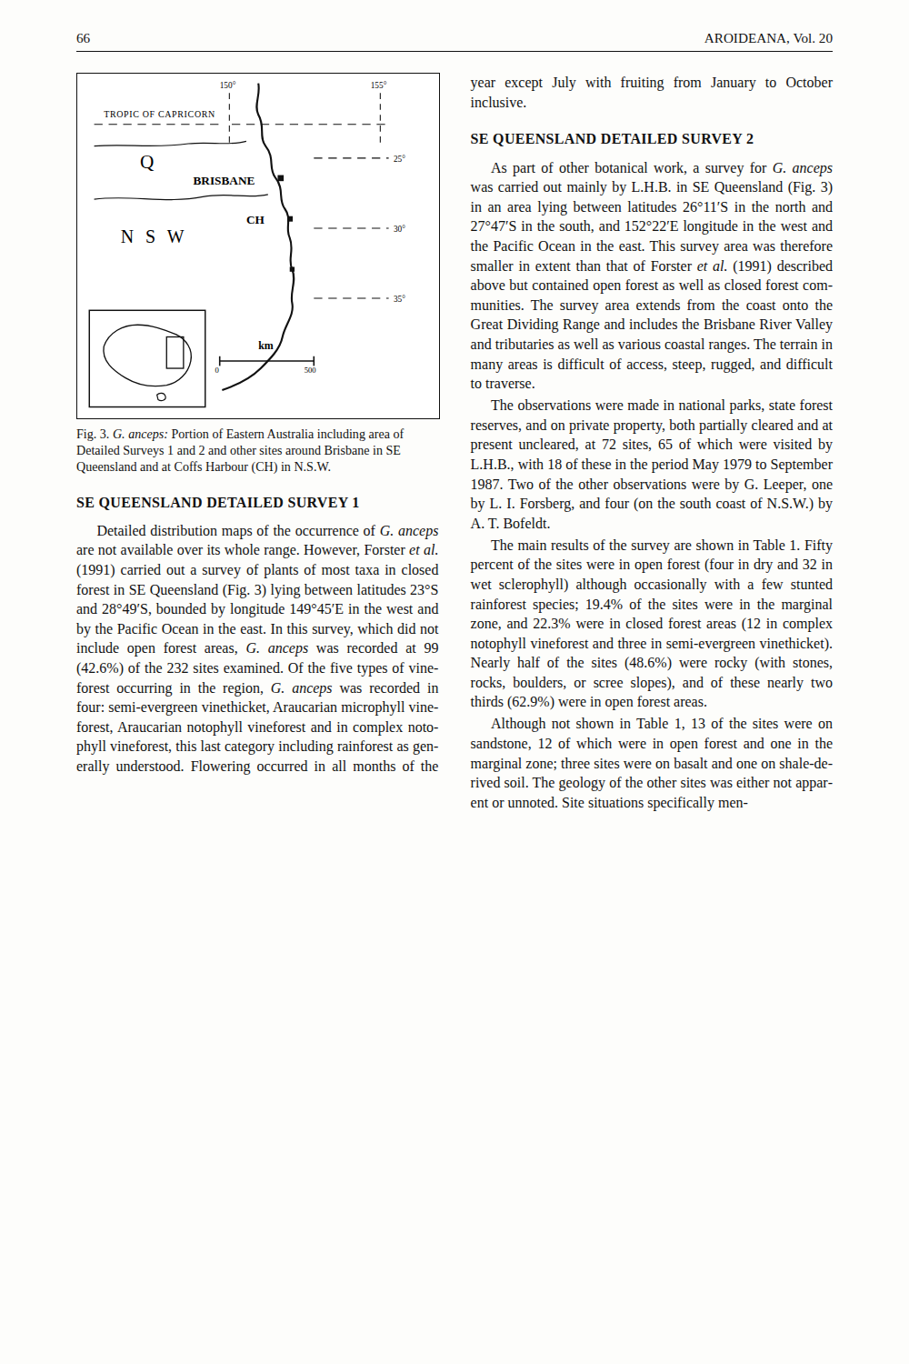66 AROIDEANA, Vol. 20
150° 155° TROPIC OF CAPRICORN 25° 30° 35° Q N S W BRISBANE CH km 0 500
Fig. 3. G. anceps: Portion of Eastern Australia including area of Detailed Surveys 1 and 2 and other sites around Brisbane in SE Queensland and at Coffs Harbour (CH) in N.S.W.
SE Queensland Detailed Survey 1
Detailed distribution maps of the occurrence of G. anceps are not available over its whole range. However, Forster et al. (1991) carried out a survey of plants of most taxa in closed forest in SE Queensland (Fig. 3) lying between latitudes 23°S and 28°49′S, bounded by longitude 149°45′E in the west and by the Pacific Ocean in the east. In this survey, which did not include open forest areas, G. anceps was recorded at 99 (42.6%) of the 232 sites examined. Of the five types of vineforest occurring in the region, G. anceps was recorded in four: semi-evergreen vinethicket, Araucarian microphyll vineforest, Araucarian notophyll vineforest and in complex notophyll vineforest, this last category including rainforest as generally understood. Flowering occurred in all months of the year except July with fruiting from January to October inclusive.
SE Queensland Detailed Survey 2
As part of other botanical work, a survey for G. anceps was carried out mainly by L.H.B. in SE Queensland (Fig. 3) in an area lying between latitudes 26°11′S in the north and 27°47′S in the south, and 152°22′E longitude in the west and the Pacific Ocean in the east. This survey area was therefore smaller in extent than that of Forster et al. (1991) described above but contained open forest as well as closed forest communities. The survey area extends from the coast onto the Great Dividing Range and includes the Brisbane River Valley and tributaries as well as various coastal ranges. The terrain in many areas is difficult of access, steep, rugged, and difficult to traverse.
The observations were made in national parks, state forest reserves, and on private property, both partially cleared and at present uncleared, at 72 sites, 65 of which were visited by L.H.B., with 18 of these in the period May 1979 to September 1987. Two of the other observations were by G. Leeper, one by L. I. Forsberg, and four (on the south coast of N.S.W.) by A. T. Bofeldt.
The main results of the survey are shown in Table 1. Fifty percent of the sites were in open forest (four in dry and 32 in wet sclerophyll) although occasionally with a few stunted rainforest species; 19.4% of the sites were in the marginal zone, and 22.3% were in closed forest areas (12 in complex notophyll vineforest and three in semi-evergreen vinethicket). Nearly half of the sites (48.6%) were rocky (with stones, rocks, boulders, or scree slopes), and of these nearly two thirds (62.9%) were in open forest areas.
Although not shown in Table 1, 13 of the sites were on sandstone, 12 of which were in open forest and one in the marginal zone; three sites were on basalt and one on shale-derived soil. The geology of the other sites was either not apparent or unnoted. Site situations specifically men-